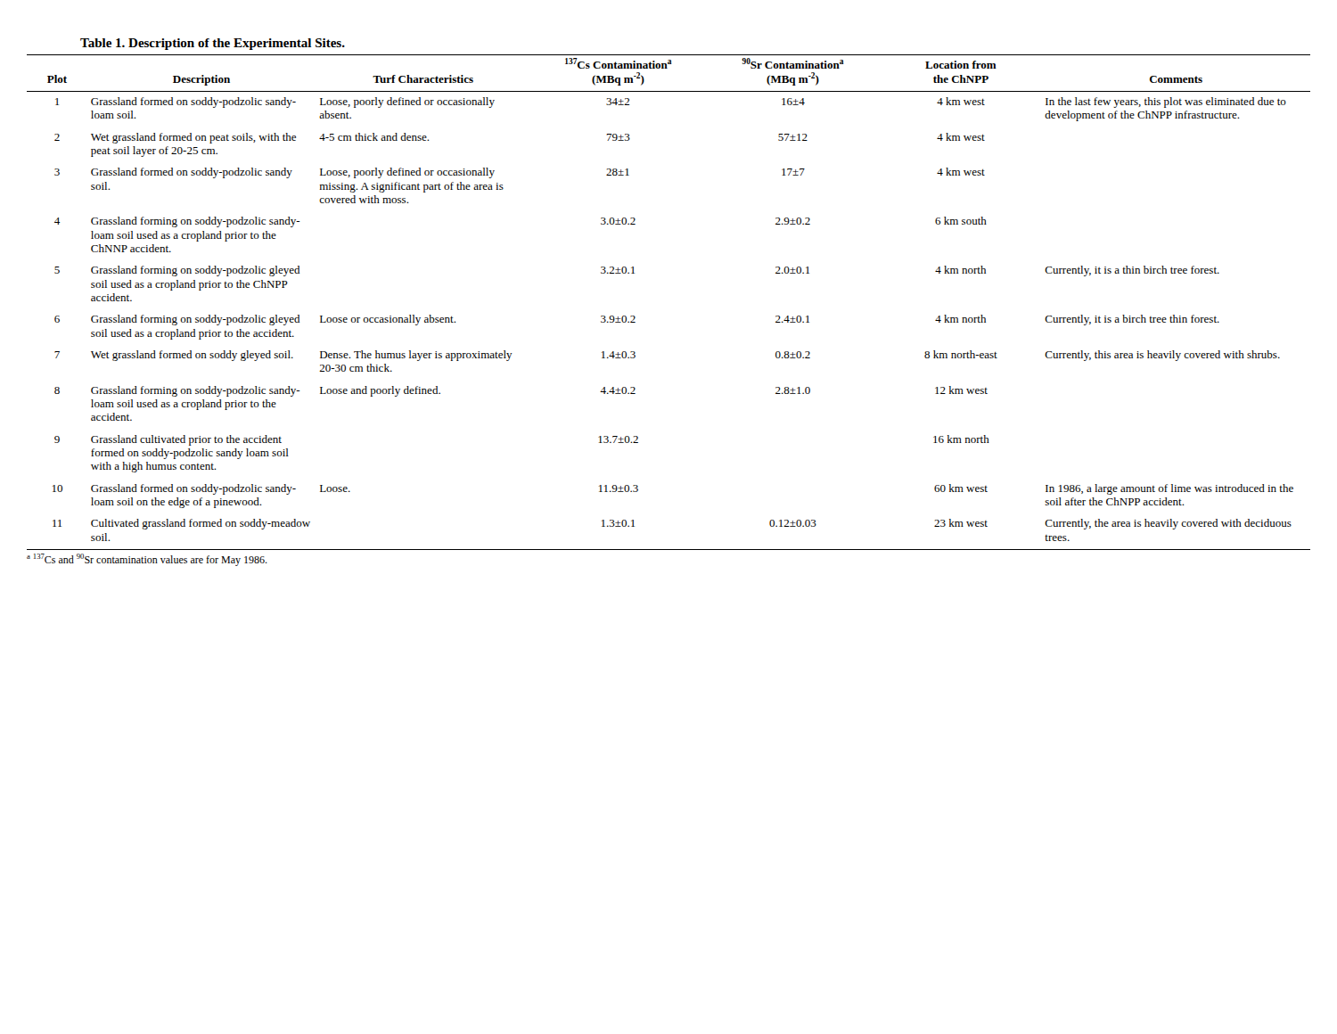Table 1. Description of the Experimental Sites.
| Plot | Description | Turf Characteristics | 137 Cs Contamination a (MBq m -2 ) | 90 Sr Contamination a (MBq m -2 ) | Location from the ChNPP | Comments |
| --- | --- | --- | --- | --- | --- | --- |
| 1 | Grassland formed on soddy-podzolic sandy-loam soil. | Loose, poorly defined or occasionally absent. | 34±2 | 16±4 | 4 km west | In the last few years, this plot was eliminated due to development of the ChNPP infrastructure. |
| 2 | Wet grassland formed on peat soils, with the peat soil layer of 20-25 cm. | 4-5 cm thick and dense. | 79±3 | 57±12 | 4 km west | |
| 3 | Grassland formed on soddy-podzolic sandy soil. | Loose, poorly defined or occasionally missing. A significant part of the area is covered with moss. | 28±1 | 17±7 | 4 km west | |
| 4 | Grassland forming on soddy-podzolic sandy-loam soil used as a cropland prior to the ChNNP accident. | | 3.0±0.2 | 2.9±0.2 | 6 km south | |
| 5 | Grassland forming on soddy-podzolic gleyed soil used as a cropland prior to the ChNPP accident. | | 3.2±0.1 | 2.0±0.1 | 4 km north | Currently, it is a thin birch tree forest. |
| 6 | Grassland forming on soddy-podzolic gleyed soil used as a cropland prior to the accident. | Loose or occasionally absent. | 3.9±0.2 | 2.4±0.1 | 4 km north | Currently, it is a birch tree thin forest. |
| 7 | Wet grassland formed on soddy gleyed soil. | Dense. The humus layer is approximately 20-30 cm thick. | 1.4±0.3 | 0.8±0.2 | 8 km north-east | Currently, this area is heavily covered with shrubs. |
| 8 | Grassland forming on soddy-podzolic sandy-loam soil used as a cropland prior to the accident. | Loose and poorly defined. | 4.4±0.2 | 2.8±1.0 | 12 km west | |
| 9 | Grassland cultivated prior to the accident formed on soddy-podzolic sandy loam soil with a high humus content. | | 13.7±0.2 | | 16 km north | |
| 10 | Grassland formed on soddy-podzolic sandy-loam soil on the edge of a pinewood. | Loose. | 11.9±0.3 | | 60 km west | In 1986, a large amount of lime was introduced in the soil after the ChNPP accident. |
| 11 | Cultivated grassland formed on soddy-meadow soil. | | 1.3±0.1 | 0.12±0.03 | 23 km west | Currently, the area is heavily covered with deciduous trees. |
a 137Cs and 90Sr contamination values are for May 1986.